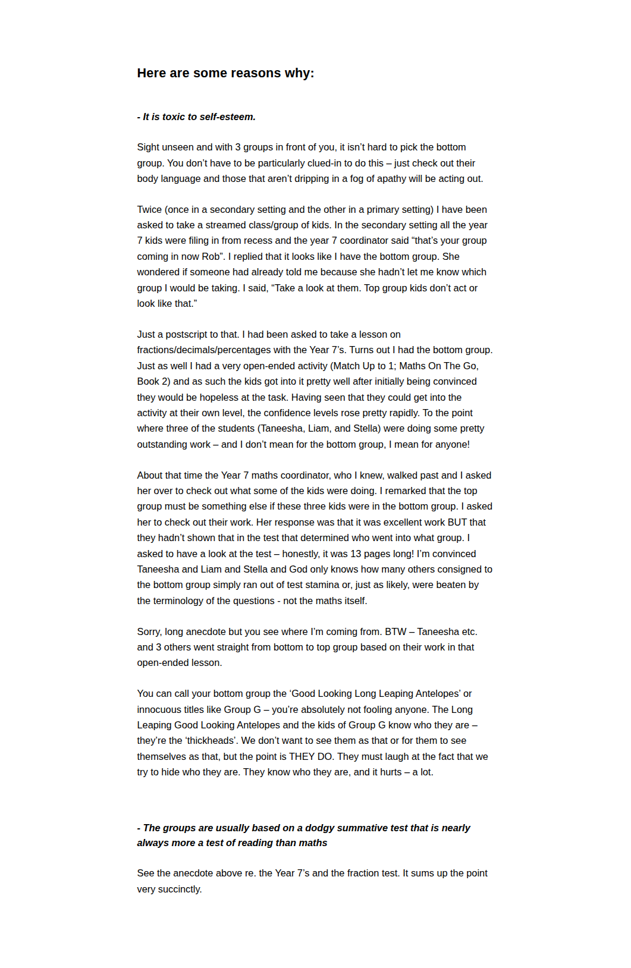Here are some reasons why:
- It is toxic to self-esteem.
Sight unseen and with 3 groups in front of you, it isn’t hard to pick the bottom group. You don’t have to be particularly clued-in to do this – just check out their body language and those that aren’t dripping in a fog of apathy will be acting out.
Twice (once in a secondary setting and the other in a primary setting) I have been asked to take a streamed class/group of kids. In the secondary setting all the year 7 kids were filing in from recess and the year 7 coordinator said “that’s your group coming in now Rob”. I replied that it looks like I have the bottom group. She wondered if someone had already told me because she hadn’t let me know which group I would be taking. I said, “Take a look at them. Top group kids don’t act or look like that.”
Just a postscript to that. I had been asked to take a lesson on fractions/decimals/percentages with the Year 7’s. Turns out I had the bottom group. Just as well I had a very open-ended activity (Match Up to 1; Maths On The Go, Book 2) and as such the kids got into it pretty well after initially being convinced they would be hopeless at the task. Having seen that they could get into the activity at their own level, the confidence levels rose pretty rapidly. To the point where three of the students (Taneesha, Liam, and Stella) were doing some pretty outstanding work – and I don’t mean for the bottom group, I mean for anyone!
About that time the Year 7 maths coordinator, who I knew, walked past and I asked her over to check out what some of the kids were doing. I remarked that the top group must be something else if these three kids were in the bottom group. I asked her to check out their work. Her response was that it was excellent work BUT that they hadn’t shown that in the test that determined who went into what group. I asked to have a look at the test – honestly, it was 13 pages long! I’m convinced Taneesha and Liam and Stella and God only knows how many others consigned to the bottom group simply ran out of test stamina or, just as likely, were beaten by the terminology of the questions - not the maths itself.
Sorry, long anecdote but you see where I’m coming from. BTW – Taneesha etc. and 3 others went straight from bottom to top group based on their work in that open-ended lesson.
You can call your bottom group the ‘Good Looking Long Leaping Antelopes’ or innocuous titles like Group G – you’re absolutely not fooling anyone. The Long Leaping Good Looking Antelopes and the kids of Group G know who they are – they’re the ‘thickheads’. We don’t want to see them as that or for them to see themselves as that, but the point is THEY DO. They must laugh at the fact that we try to hide who they are. They know who they are, and it hurts – a lot.
- The groups are usually based on a dodgy summative test that is nearly always more a test of reading than maths
See the anecdote above re. the Year 7’s and the fraction test. It sums up the point very succinctly.